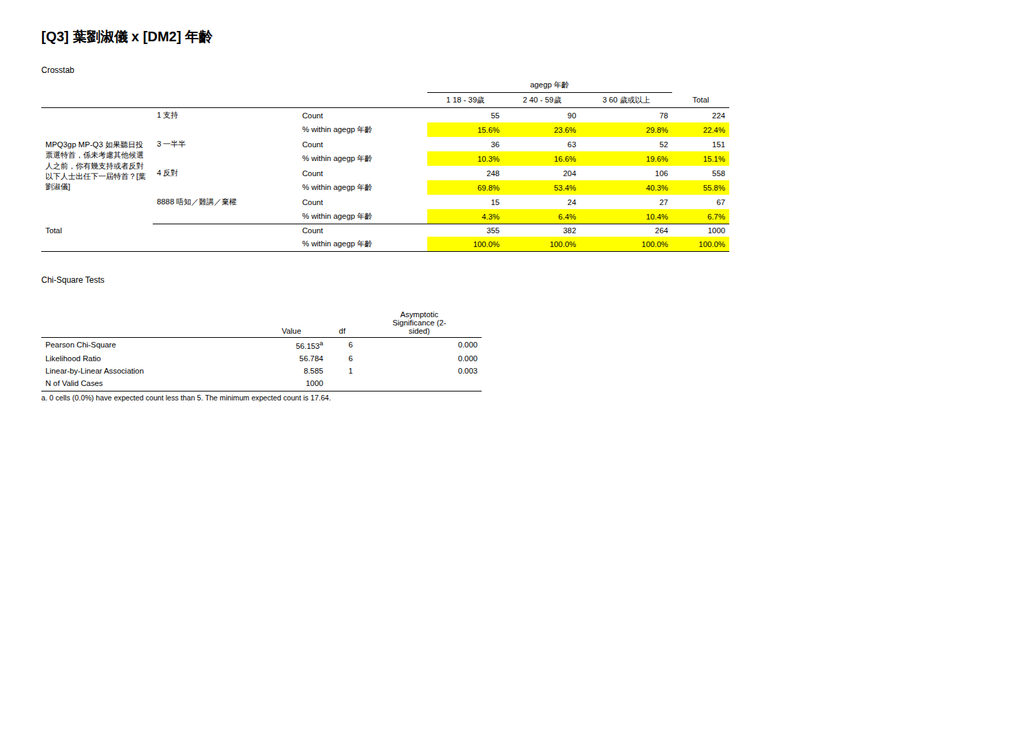[Q3] 葉劉淑儀 x [DM2] 年齡
Crosstab
| | agegp 年齡 | |
| | 1 18 - 39歲 | 2 40 - 59歲 | 3 60 歲或以上 | Total |
| MPQ3gp MP-Q3 如果聽日投票選特首，係未考慮其他候選人之前，你有幾支持或者反對以下人士出任下一屆特首？[葉劉淑儀] | 1 支持 | Count | 55 | 90 | 78 | 224 |
| | % within agegp 年齡 | 15.6% | 23.6% | 29.8% | 22.4% |
| 3 一半半 | Count | 36 | 63 | 52 | 151 |
| | % within agegp 年齡 | 10.3% | 16.6% | 19.6% | 15.1% |
| 4 反對 | Count | 248 | 204 | 106 | 558 |
| | % within agegp 年齡 | 69.8% | 53.4% | 40.3% | 55.8% |
| 8888 唔知／難講／棄權 | Count | 15 | 24 | 27 | 67 |
| | % within agegp 年齡 | 4.3% | 6.4% | 10.4% | 6.7% |
| Total | Count | 355 | 382 | 264 | 1000 |
| | % within agegp 年齡 | 100.0% | 100.0% | 100.0% | 100.0% |
Chi-Square Tests
| | Value | df | Asymptotic Significance (2- sided) |
| --- | --- | --- | --- |
| Pearson Chi-Square | 56.153 a | 6 | 0.000 |
| Likelihood Ratio | 56.784 | 6 | 0.000 |
| Linear-by-Linear Association | 8.585 | 1 | 0.003 |
| N of Valid Cases | 1000 | | |
a. 0 cells (0.0%) have expected count less than 5. The minimum expected count is 17.64.